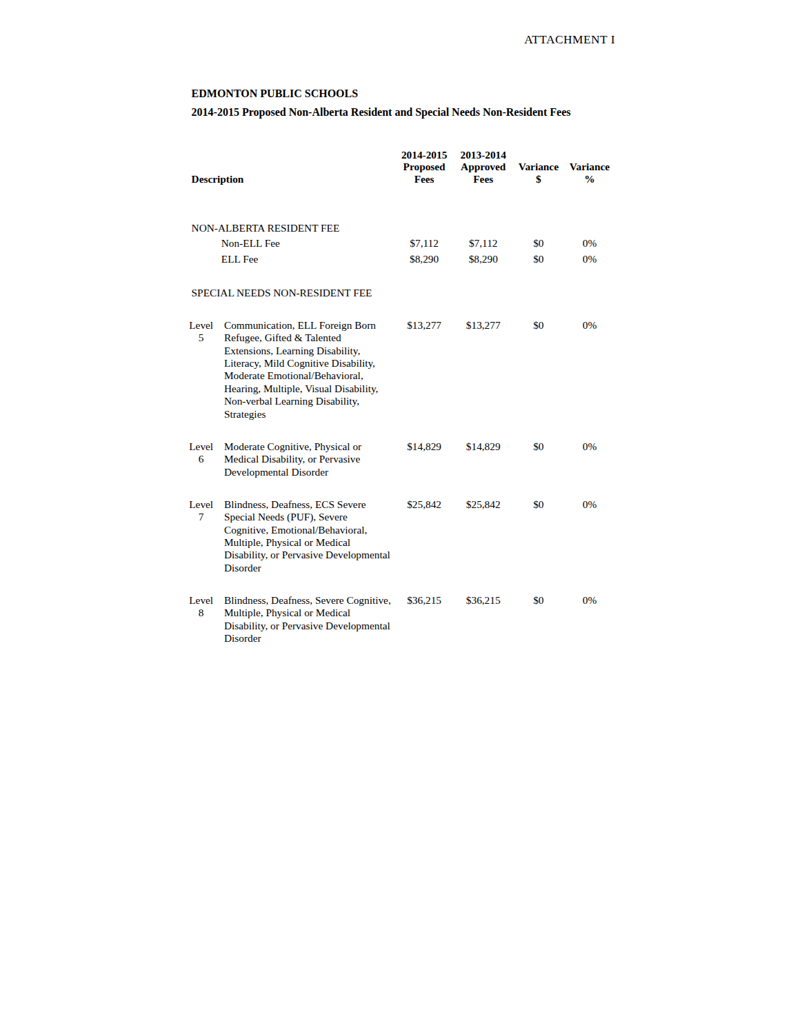ATTACHMENT I
EDMONTON PUBLIC SCHOOLS
2014-2015 Proposed Non-Alberta Resident and Special Needs Non-Resident Fees
| Description | 2014-2015 Proposed Fees | 2013-2014 Approved Fees | Variance $ | Variance % |
| --- | --- | --- | --- | --- |
| NON-ALBERTA RESIDENT FEE | | | | |
| Non-ELL Fee | $7,112 | $7,112 | $0 | 0% |
| ELL Fee | $8,290 | $8,290 | $0 | 0% |
| SPECIAL NEEDS NON-RESIDENT FEE | | | | |
| Level 5 | Communication, ELL Foreign Born Refugee, Gifted & Talented Extensions, Learning Disability, Literacy, Mild Cognitive Disability, Moderate Emotional/Behavioral, Hearing, Multiple, Visual Disability, Non-verbal Learning Disability, Strategies | $13,277 | $13,277 | $0 | 0% |
| Level 6 | Moderate Cognitive, Physical or Medical Disability, or Pervasive Developmental Disorder | $14,829 | $14,829 | $0 | 0% |
| Level 7 | Blindness, Deafness, ECS Severe Special Needs (PUF), Severe Cognitive, Emotional/Behavioral, Multiple, Physical or Medical Disability, or Pervasive Developmental Disorder | $25,842 | $25,842 | $0 | 0% |
| Level 8 | Blindness, Deafness, Severe Cognitive, Multiple, Physical or Medical Disability, or Pervasive Developmental Disorder | $36,215 | $36,215 | $0 | 0% |